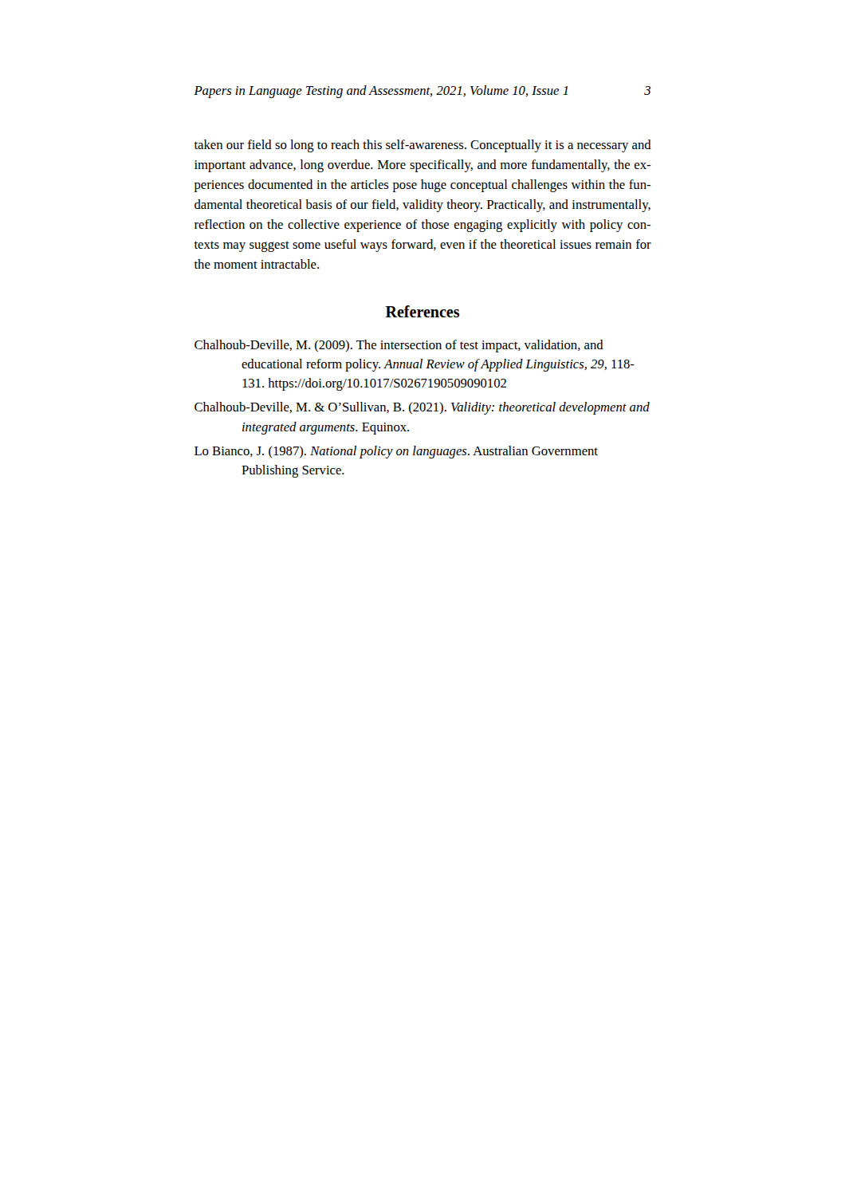Papers in Language Testing and Assessment, 2021, Volume 10, Issue 1 3
taken our field so long to reach this self-awareness. Conceptually it is a necessary and important advance, long overdue. More specifically, and more fundamentally, the experiences documented in the articles pose huge conceptual challenges within the fundamental theoretical basis of our field, validity theory. Practically, and instrumentally, reflection on the collective experience of those engaging explicitly with policy contexts may suggest some useful ways forward, even if the theoretical issues remain for the moment intractable.
References
Chalhoub-Deville, M. (2009). The intersection of test impact, validation, and educational reform policy. Annual Review of Applied Linguistics, 29, 118-131. https://doi.org/10.1017/S0267190509090102
Chalhoub-Deville, M. & O’Sullivan, B. (2021). Validity: theoretical development and integrated arguments. Equinox.
Lo Bianco, J. (1987). National policy on languages. Australian Government Publishing Service.